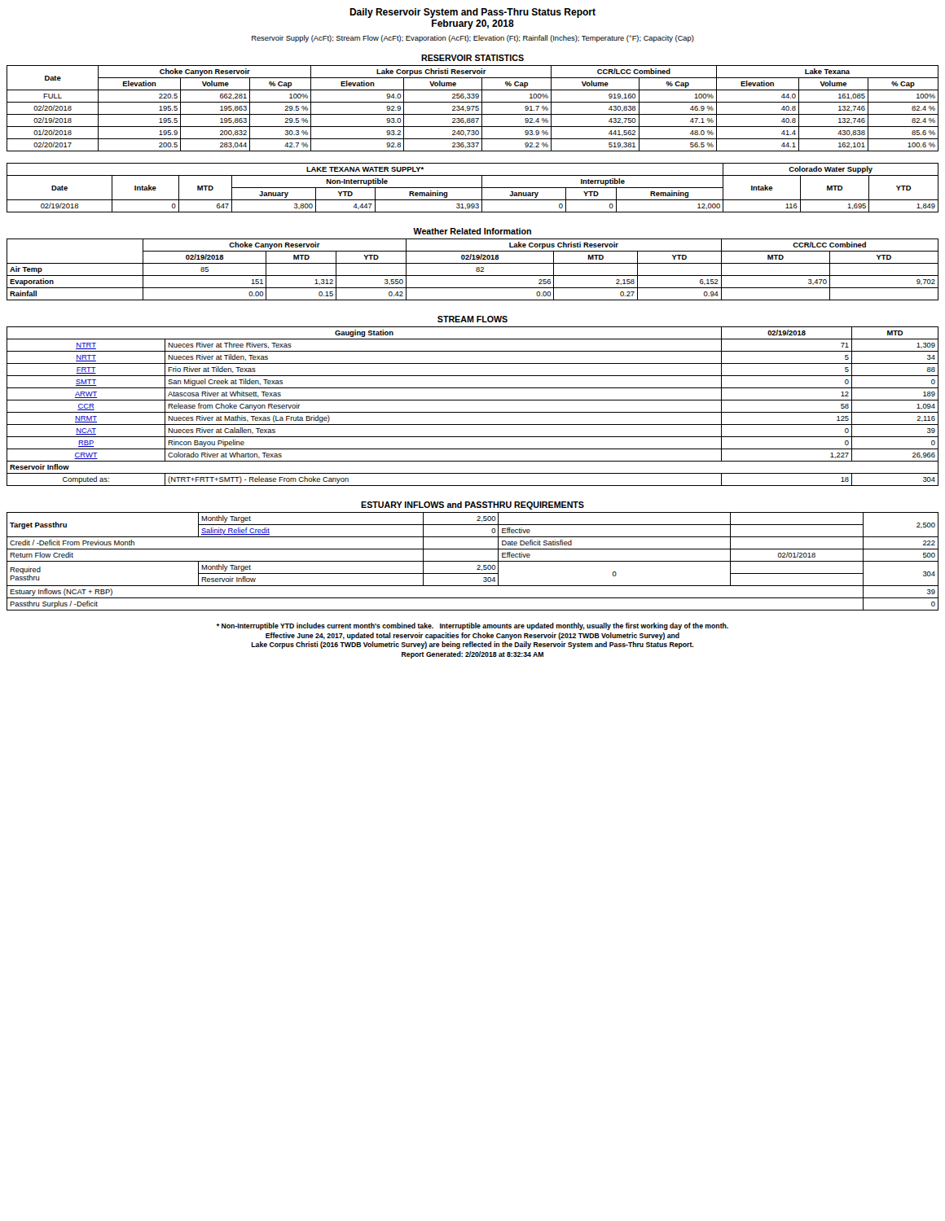Daily Reservoir System and Pass-Thru Status Report
February 20, 2018
Reservoir Supply (AcFt); Stream Flow (AcFt); Evaporation (AcFt); Elevation (Ft); Rainfall (Inches); Temperature (°F); Capacity (Cap)
RESERVOIR STATISTICS
| Date | Choke Canyon Reservoir | Lake Corpus Christi Reservoir | CCR/LCC Combined | Lake Texana |
| --- | --- | --- | --- | --- |
| Elevation | Volume | % Cap | Elevation | Volume | % Cap | Volume | % Cap | Elevation | Volume | % Cap |
| FULL | 220.5 | 662,281 | 100% | 94.0 | 256,339 | 100% | 919,160 | 100% | 44.0 | 161,085 | 100% |
| 02/20/2018 | 195.5 | 195,863 | 29.5 % | 92.9 | 234,975 | 91.7 % | 430,838 | 46.9 % | 40.8 | 132,746 | 82.4 % |
| 02/19/2018 | 195.5 | 195,863 | 29.5 % | 93.0 | 236,887 | 92.4 % | 432,750 | 47.1 % | 40.8 | 132,746 | 82.4 % |
| 01/20/2018 | 195.9 | 200,832 | 30.3 % | 93.2 | 240,730 | 93.9 % | 441,562 | 48.0 % | 41.4 | 430,838 | 85.6 % |
| 02/20/2017 | 200.5 | 283,044 | 42.7 % | 92.8 | 236,337 | 92.2 % | 519,381 | 56.5 % | 44.1 | 162,101 | 100.6 % |
| LAKE TEXANA WATER SUPPLY* | Colorado Water Supply |
| --- | --- |
| Date | Intake | MTD | Non-Interruptible | Interruptible | Intake | MTD | YTD |
| January | YTD | Remaining | January | YTD | Remaining |
| 02/19/2018 | 0 | 647 | 3,800 | 4,447 | 31,993 | 0 | 0 | 12,000 | 116 | 1,695 | 1,849 |
Weather Related Information
| | Choke Canyon Reservoir | Lake Corpus Christi Reservoir | CCR/LCC Combined |
| --- | --- | --- | --- |
| 02/19/2018 | MTD | YTD | 02/19/2018 | MTD | YTD | MTD | YTD |
| Air Temp | 85 | | | 82 | | | | |
| Evaporation | 151 | 1,312 | 3,550 | 256 | 2,158 | 6,152 | 3,470 | 9,702 |
| Rainfall | 0.00 | 0.15 | 0.42 | 0.00 | 0.27 | 0.94 | | |
STREAM FLOWS
| Gauging Station | 02/19/2018 | MTD |
| --- | --- | --- |
| NTRT | Nueces River at Three Rivers, Texas | 71 | 1,309 |
| NRTT | Nueces River at Tilden, Texas | 5 | 34 |
| FRTT | Frio River at Tilden, Texas | 5 | 88 |
| SMTT | San Miguel Creek at Tilden, Texas | 0 | 0 |
| ARWT | Atascosa River at Whitsett, Texas | 12 | 189 |
| CCR | Release from Choke Canyon Reservoir | 58 | 1,094 |
| NRMT | Nueces River at Mathis, Texas (La Fruta Bridge) | 125 | 2,116 |
| NCAT | Nueces River at Calallen, Texas | 0 | 39 |
| RBP | Rincon Bayou Pipeline | 0 | 0 |
| CRWT | Colorado River at Wharton, Texas | 1,227 | 26,966 |
| Reservoir Inflow |
| Computed as: | (NTRT+FRTT+SMTT) - Release From Choke Canyon | 18 | 304 |
ESTUARY INFLOWS and PASSTHRU REQUIREMENTS
| Target Passthru | Monthly Target | 2,500 | | | 2,500 |
| Salinity Relief Credit | 0 | Effective | |
| Credit / -Deficit From Previous Month | | Date Deficit Satisfied | | 222 |
| Return Flow Credit | | Effective | 02/01/2018 | 500 |
| Required Passthru | Monthly Target | 2,500 | 0 | | 304 |
| Reservoir Inflow | 304 | |
| Estuary Inflows (NCAT + RBP) | 39 |
| Passthru Surplus / -Deficit | 0 |
* Non-Interruptible YTD includes current month's combined take. Interruptible amounts are updated monthly, usually the first working day of the month.
Effective June 24, 2017, updated total reservoir capacities for Choke Canyon Reservoir (2012 TWDB Volumetric Survey) and
Lake Corpus Christi (2016 TWDB Volumetric Survey) are being reflected in the Daily Reservoir System and Pass-Thru Status Report.
Report Generated: 2/20/2018 at 8:32:34 AM